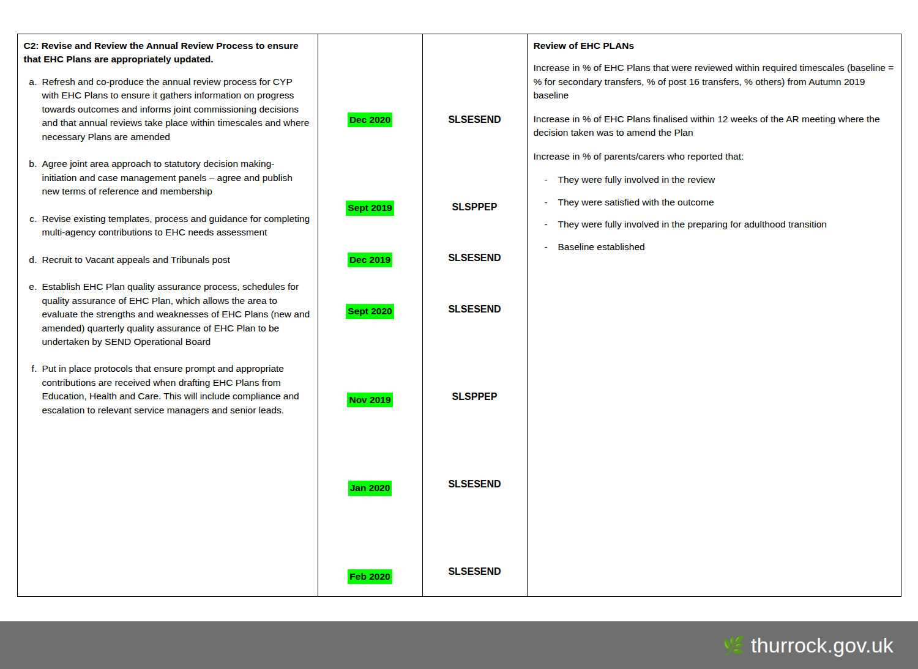| C2: Revise and Review the Annual Review Process to ensure that EHC Plans are appropriately updated. Refresh and co-produce the annual review process for CYP with EHC Plans to ensure it gathers information on progress towards outcomes and informs joint commissioning decisions and that annual reviews take place within timescales and where necessary Plans are amended Agree joint area approach to statutory decision making- initiation and case management panels – agree and publish new terms of reference and membership Revise existing templates, process and guidance for completing multi-agency contributions to EHC needs assessment Recruit to Vacant appeals and Tribunals post Establish EHC Plan quality assurance process, schedules for quality assurance of EHC Plan, which allows the area to evaluate the strengths and weaknesses of EHC Plans (new and amended) quarterly quality assurance of EHC Plan to be undertaken by SEND Operational Board Put in place protocols that ensure prompt and appropriate contributions are received when drafting EHC Plans from Education, Health and Care. This will include compliance and escalation to relevant service managers and senior leads. | Dec 2020 Sept 2019 Dec 2019 Sept 2020 Nov 2019 Jan 2020 Feb 2020 | SLSESEND SLSPPEP SLSESEND SLSESEND SLSPPEP SLSESEND SLSESEND | Review of EHC PLANs Increase in % of EHC Plans that were reviewed within required timescales (baseline = % for secondary transfers, % of post 16 transfers, % others) from Autumn 2019 baseline Increase in % of EHC Plans finalised within 12 weeks of the AR meeting where the decision taken was to amend the Plan Increase in % of parents/carers who reported that: They were fully involved in the review They were satisfied with the outcome They were fully involved in the preparing for adulthood transition Baseline established |
🌿thurrock.gov.uk